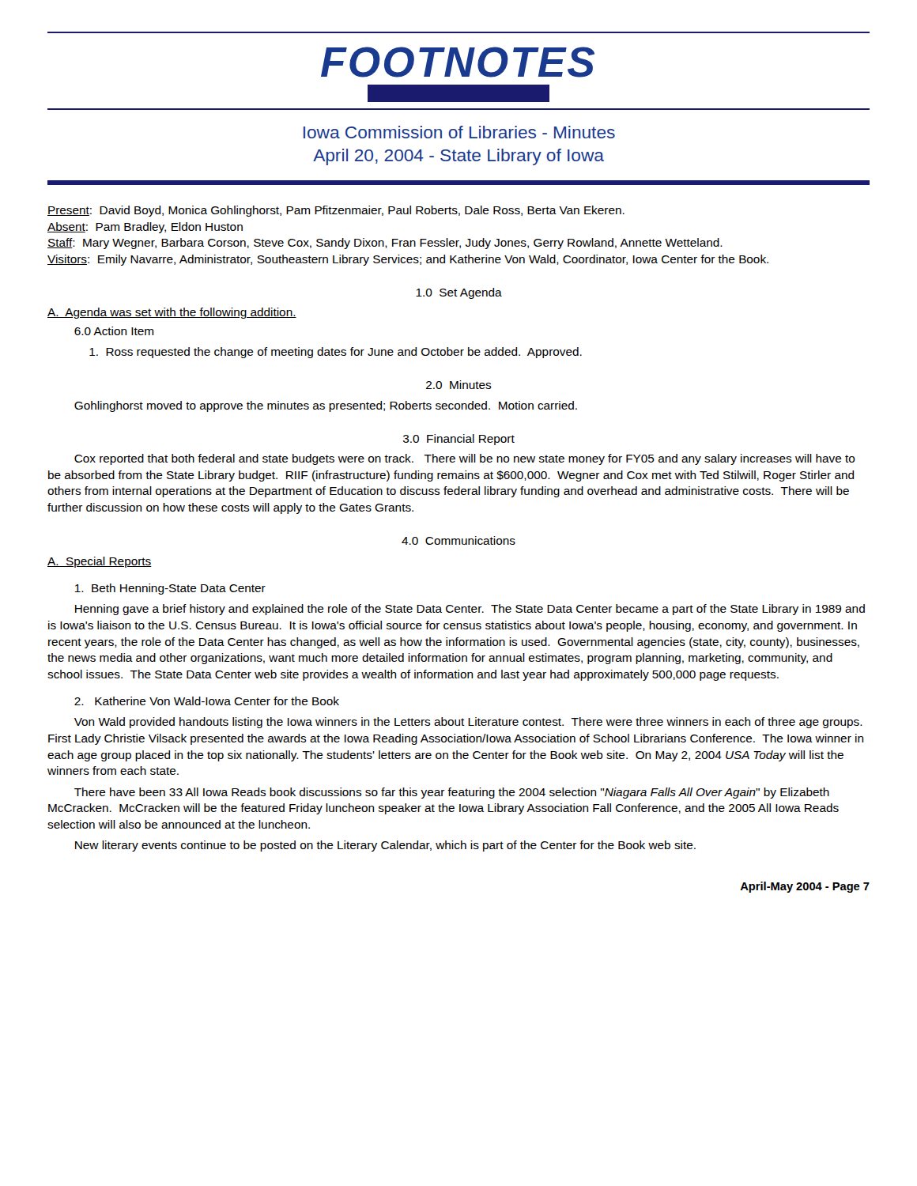FOOTNOTES
Iowa Commission of Libraries - Minutes
April 20, 2004 - State Library of Iowa
Present: David Boyd, Monica Gohlinghorst, Pam Pfitzenmaier, Paul Roberts, Dale Ross, Berta Van Ekeren.
Absent: Pam Bradley, Eldon Huston
Staff: Mary Wegner, Barbara Corson, Steve Cox, Sandy Dixon, Fran Fessler, Judy Jones, Gerry Rowland, Annette Wetteland.
Visitors: Emily Navarre, Administrator, Southeastern Library Services; and Katherine Von Wald, Coordinator, Iowa Center for the Book.
1.0 Set Agenda
A. Agenda was set with the following addition.
6.0 Action Item
1. Ross requested the change of meeting dates for June and October be added. Approved.
2.0 Minutes
Gohlinghorst moved to approve the minutes as presented; Roberts seconded. Motion carried.
3.0 Financial Report
Cox reported that both federal and state budgets were on track. There will be no new state money for FY05 and any salary increases will have to be absorbed from the State Library budget. RIIF (infrastructure) funding remains at $600,000. Wegner and Cox met with Ted Stilwill, Roger Stirler and others from internal operations at the Department of Education to discuss federal library funding and overhead and administrative costs. There will be further discussion on how these costs will apply to the Gates Grants.
4.0 Communications
A. Special Reports
1. Beth Henning-State Data Center
Henning gave a brief history and explained the role of the State Data Center. The State Data Center became a part of the State Library in 1989 and is Iowa's liaison to the U.S. Census Bureau. It is Iowa's official source for census statistics about Iowa's people, housing, economy, and government. In recent years, the role of the Data Center has changed, as well as how the information is used. Governmental agencies (state, city, county), businesses, the news media and other organizations, want much more detailed information for annual estimates, program planning, marketing, community, and school issues. The State Data Center web site provides a wealth of information and last year had approximately 500,000 page requests.
2. Katherine Von Wald-Iowa Center for the Book
Von Wald provided handouts listing the Iowa winners in the Letters about Literature contest. There were three winners in each of three age groups. First Lady Christie Vilsack presented the awards at the Iowa Reading Association/Iowa Association of School Librarians Conference. The Iowa winner in each age group placed in the top six nationally. The students' letters are on the Center for the Book web site. On May 2, 2004 USA Today will list the winners from each state.
There have been 33 All Iowa Reads book discussions so far this year featuring the 2004 selection "Niagara Falls All Over Again" by Elizabeth McCracken. McCracken will be the featured Friday luncheon speaker at the Iowa Library Association Fall Conference, and the 2005 All Iowa Reads selection will also be announced at the luncheon.
New literary events continue to be posted on the Literary Calendar, which is part of the Center for the Book web site.
April-May 2004 - Page 7